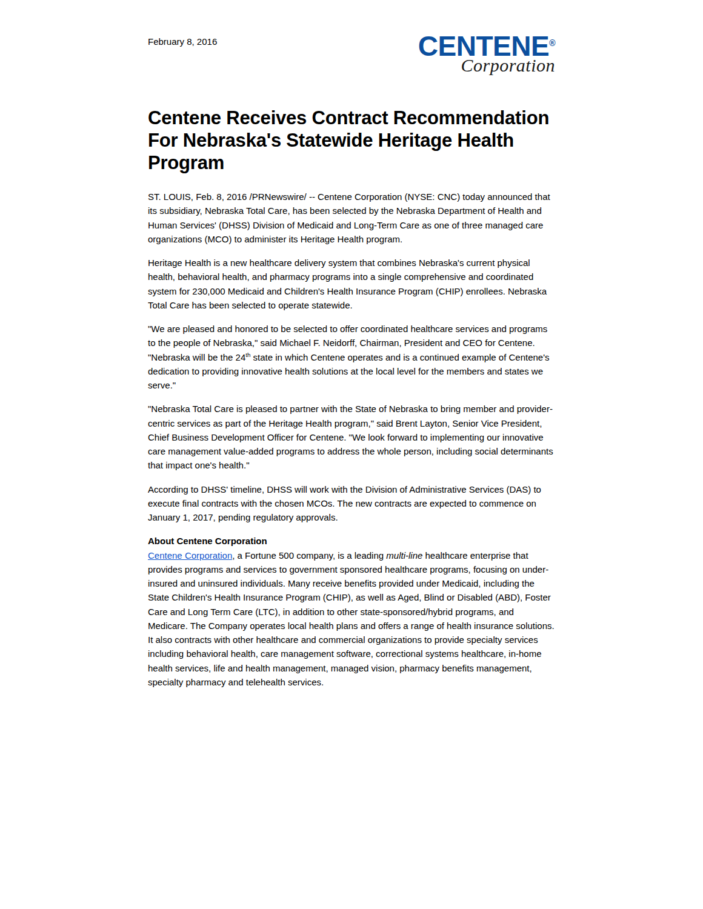February 8, 2016
CENTENE® Corporation
Centene Receives Contract Recommendation For Nebraska's Statewide Heritage Health Program
ST. LOUIS, Feb. 8, 2016 /PRNewswire/ -- Centene Corporation (NYSE: CNC) today announced that its subsidiary, Nebraska Total Care, has been selected by the Nebraska Department of Health and Human Services' (DHSS) Division of Medicaid and Long-Term Care as one of three managed care organizations (MCO) to administer its Heritage Health program.
Heritage Health is a new healthcare delivery system that combines Nebraska's current physical health, behavioral health, and pharmacy programs into a single comprehensive and coordinated system for 230,000 Medicaid and Children's Health Insurance Program (CHIP) enrollees. Nebraska Total Care has been selected to operate statewide.
"We are pleased and honored to be selected to offer coordinated healthcare services and programs to the people of Nebraska," said Michael F. Neidorff, Chairman, President and CEO for Centene. "Nebraska will be the 24th state in which Centene operates and is a continued example of Centene's dedication to providing innovative health solutions at the local level for the members and states we serve."
"Nebraska Total Care is pleased to partner with the State of Nebraska to bring member and provider-centric services as part of the Heritage Health program," said Brent Layton, Senior Vice President, Chief Business Development Officer for Centene. "We look forward to implementing our innovative care management value-added programs to address the whole person, including social determinants that impact one's health."
According to DHSS' timeline, DHSS will work with the Division of Administrative Services (DAS) to execute final contracts with the chosen MCOs. The new contracts are expected to commence on January 1, 2017, pending regulatory approvals.
About Centene Corporation
Centene Corporation, a Fortune 500 company, is a leading multi-line healthcare enterprise that provides programs and services to government sponsored healthcare programs, focusing on under-insured and uninsured individuals. Many receive benefits provided under Medicaid, including the State Children's Health Insurance Program (CHIP), as well as Aged, Blind or Disabled (ABD), Foster Care and Long Term Care (LTC), in addition to other state-sponsored/hybrid programs, and Medicare. The Company operates local health plans and offers a range of health insurance solutions. It also contracts with other healthcare and commercial organizations to provide specialty services including behavioral health, care management software, correctional systems healthcare, in-home health services, life and health management, managed vision, pharmacy benefits management, specialty pharmacy and telehealth services.